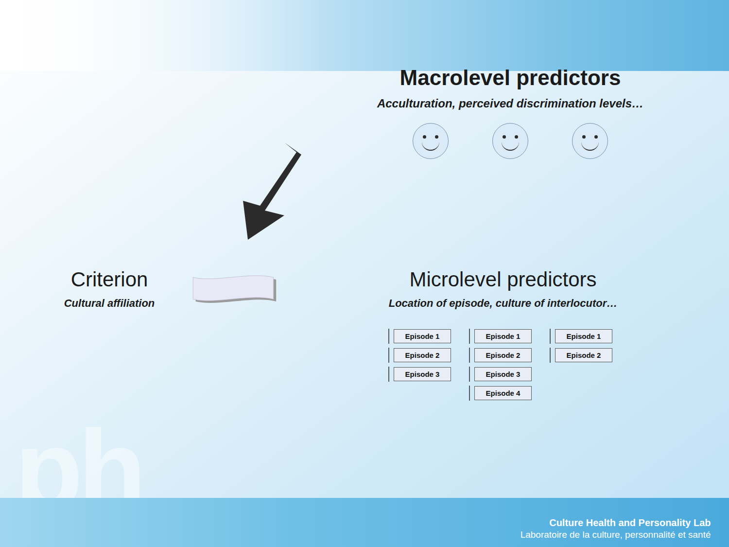ph
Macrolevel predictors
Acculturation, perceived discrimination levels…
Criterion
Cultural affiliation
Microlevel predictors
Location of episode, culture of interlocutor…
Episode 1
Episode 2
Episode 3
Episode 1
Episode 2
Episode 3
Episode 4
Episode 1
Episode 2
Culture Health and Personality Lab
Laboratoire de la culture, personnalité et santé